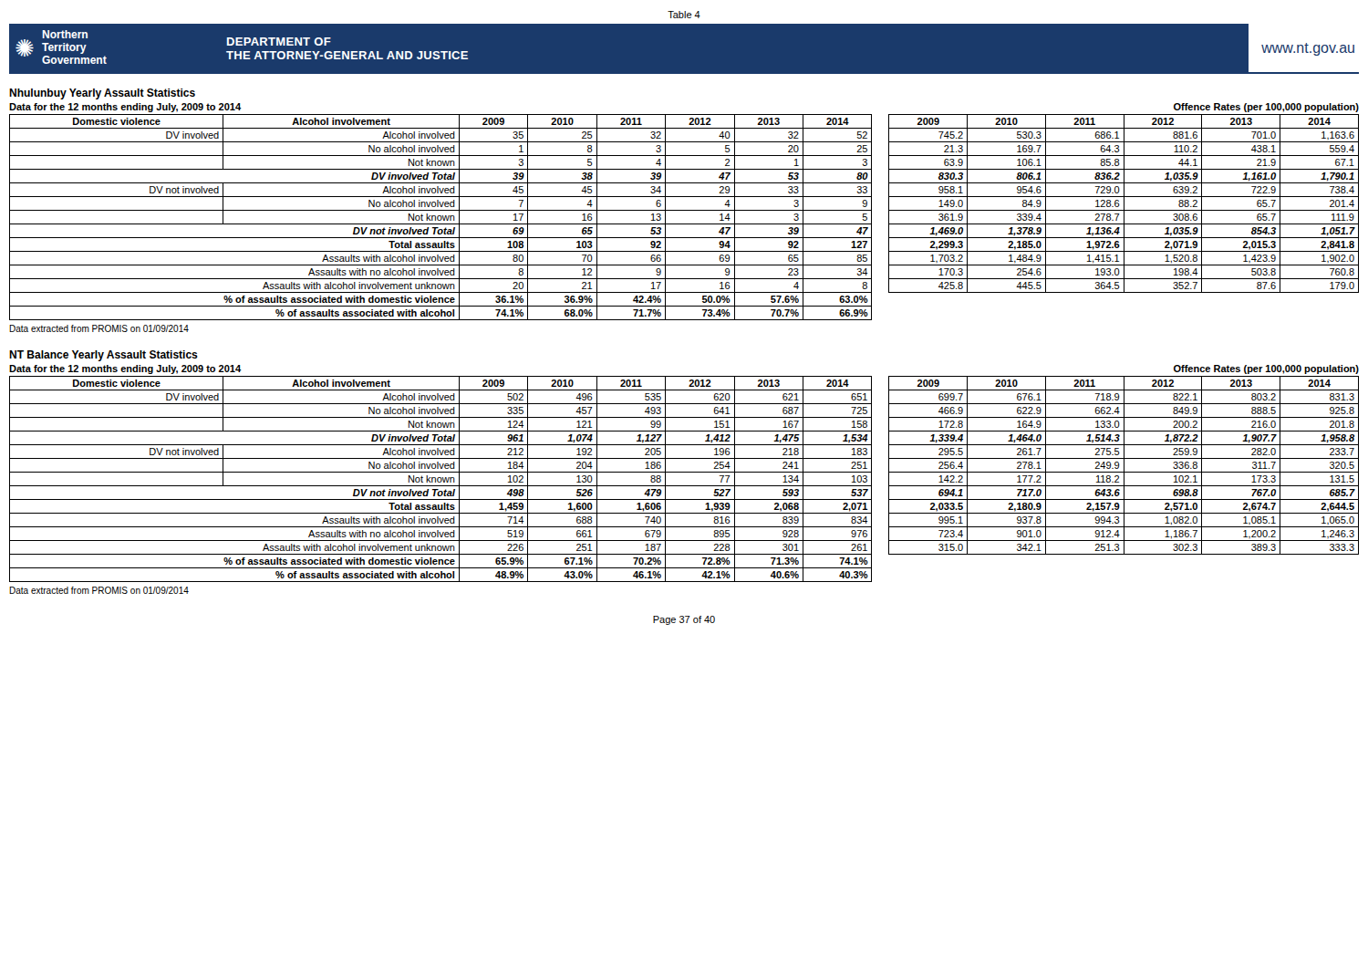Table 4
✺
Northern
Territory
Government
DEPARTMENT OF
THE ATTORNEY-GENERAL AND JUSTICE
www.nt.gov.au
Nhulunbuy Yearly Assault Statistics
Data for the 12 months ending July, 2009 to 2014 Offence Rates (per 100,000 population)
| Domestic violence | Alcohol involvement | 2009 | 2010 | 2011 | 2012 | 2013 | 2014 | | 2009 | 2010 | 2011 | 2012 | 2013 | 2014 |
| --- | --- | --- | --- | --- | --- | --- | --- | --- | --- | --- | --- | --- | --- | --- |
| DV involved | Alcohol involved | 35 | 25 | 32 | 40 | 32 | 52 | | 745.2 | 530.3 | 686.1 | 881.6 | 701.0 | 1,163.6 |
| | No alcohol involved | 1 | 8 | 3 | 5 | 20 | 25 | | 21.3 | 169.7 | 64.3 | 110.2 | 438.1 | 559.4 |
| | Not known | 3 | 5 | 4 | 2 | 1 | 3 | | 63.9 | 106.1 | 85.8 | 44.1 | 21.9 | 67.1 |
| DV involved Total | 39 | 38 | 39 | 47 | 53 | 80 | | 830.3 | 806.1 | 836.2 | 1,035.9 | 1,161.0 | 1,790.1 |
| DV not involved | Alcohol involved | 45 | 45 | 34 | 29 | 33 | 33 | | 958.1 | 954.6 | 729.0 | 639.2 | 722.9 | 738.4 |
| | No alcohol involved | 7 | 4 | 6 | 4 | 3 | 9 | | 149.0 | 84.9 | 128.6 | 88.2 | 65.7 | 201.4 |
| | Not known | 17 | 16 | 13 | 14 | 3 | 5 | | 361.9 | 339.4 | 278.7 | 308.6 | 65.7 | 111.9 |
| DV not involved Total | 69 | 65 | 53 | 47 | 39 | 47 | | 1,469.0 | 1,378.9 | 1,136.4 | 1,035.9 | 854.3 | 1,051.7 |
| Total assaults | 108 | 103 | 92 | 94 | 92 | 127 | | 2,299.3 | 2,185.0 | 1,972.6 | 2,071.9 | 2,015.3 | 2,841.8 |
| Assaults with alcohol involved | 80 | 70 | 66 | 69 | 65 | 85 | | 1,703.2 | 1,484.9 | 1,415.1 | 1,520.8 | 1,423.9 | 1,902.0 |
| Assaults with no alcohol involved | 8 | 12 | 9 | 9 | 23 | 34 | | 170.3 | 254.6 | 193.0 | 198.4 | 503.8 | 760.8 |
| Assaults with alcohol involvement unknown | 20 | 21 | 17 | 16 | 4 | 8 | | 425.8 | 445.5 | 364.5 | 352.7 | 87.6 | 179.0 |
| % of assaults associated with domestic violence | 36.1% | 36.9% | 42.4% | 50.0% | 57.6% | 63.0% | | | | | | | |
| % of assaults associated with alcohol | 74.1% | 68.0% | 71.7% | 73.4% | 70.7% | 66.9% | | | | | | | |
Data extracted from PROMIS on 01/09/2014
NT Balance Yearly Assault Statistics
Data for the 12 months ending July, 2009 to 2014 Offence Rates (per 100,000 population)
| Domestic violence | Alcohol involvement | 2009 | 2010 | 2011 | 2012 | 2013 | 2014 | | 2009 | 2010 | 2011 | 2012 | 2013 | 2014 |
| --- | --- | --- | --- | --- | --- | --- | --- | --- | --- | --- | --- | --- | --- | --- |
| DV involved | Alcohol involved | 502 | 496 | 535 | 620 | 621 | 651 | | 699.7 | 676.1 | 718.9 | 822.1 | 803.2 | 831.3 |
| | No alcohol involved | 335 | 457 | 493 | 641 | 687 | 725 | | 466.9 | 622.9 | 662.4 | 849.9 | 888.5 | 925.8 |
| | Not known | 124 | 121 | 99 | 151 | 167 | 158 | | 172.8 | 164.9 | 133.0 | 200.2 | 216.0 | 201.8 |
| DV involved Total | 961 | 1,074 | 1,127 | 1,412 | 1,475 | 1,534 | | 1,339.4 | 1,464.0 | 1,514.3 | 1,872.2 | 1,907.7 | 1,958.8 |
| DV not involved | Alcohol involved | 212 | 192 | 205 | 196 | 218 | 183 | | 295.5 | 261.7 | 275.5 | 259.9 | 282.0 | 233.7 |
| | No alcohol involved | 184 | 204 | 186 | 254 | 241 | 251 | | 256.4 | 278.1 | 249.9 | 336.8 | 311.7 | 320.5 |
| | Not known | 102 | 130 | 88 | 77 | 134 | 103 | | 142.2 | 177.2 | 118.2 | 102.1 | 173.3 | 131.5 |
| DV not involved Total | 498 | 526 | 479 | 527 | 593 | 537 | | 694.1 | 717.0 | 643.6 | 698.8 | 767.0 | 685.7 |
| Total assaults | 1,459 | 1,600 | 1,606 | 1,939 | 2,068 | 2,071 | | 2,033.5 | 2,180.9 | 2,157.9 | 2,571.0 | 2,674.7 | 2,644.5 |
| Assaults with alcohol involved | 714 | 688 | 740 | 816 | 839 | 834 | | 995.1 | 937.8 | 994.3 | 1,082.0 | 1,085.1 | 1,065.0 |
| Assaults with no alcohol involved | 519 | 661 | 679 | 895 | 928 | 976 | | 723.4 | 901.0 | 912.4 | 1,186.7 | 1,200.2 | 1,246.3 |
| Assaults with alcohol involvement unknown | 226 | 251 | 187 | 228 | 301 | 261 | | 315.0 | 342.1 | 251.3 | 302.3 | 389.3 | 333.3 |
| % of assaults associated with domestic violence | 65.9% | 67.1% | 70.2% | 72.8% | 71.3% | 74.1% | | | | | | | |
| % of assaults associated with alcohol | 48.9% | 43.0% | 46.1% | 42.1% | 40.6% | 40.3% | | | | | | | |
Data extracted from PROMIS on 01/09/2014
Page 37 of 40